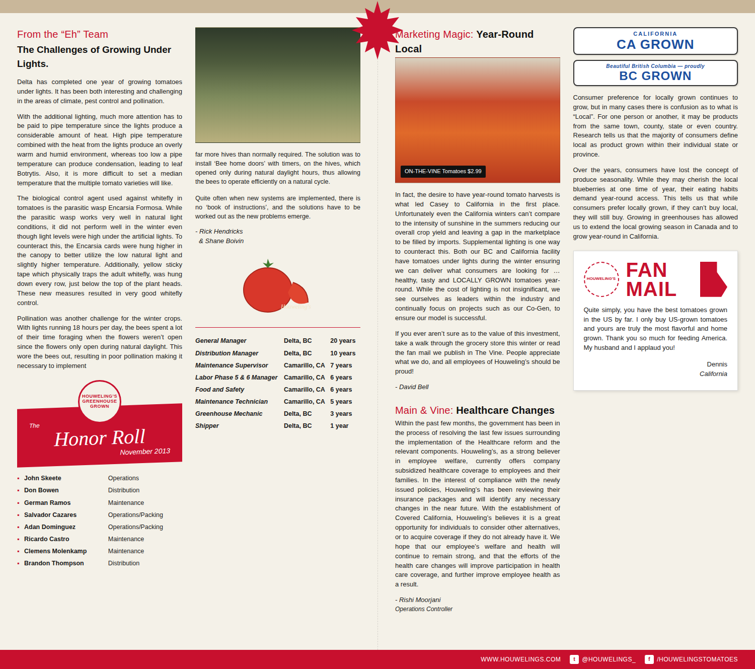From the “Eh” Team
The Challenges of Growing Under Lights.
Delta has completed one year of growing tomatoes under lights. It has been both interesting and challenging in the areas of climate, pest control and pollination.
With the additional lighting, much more attention has to be paid to pipe temperature since the lights produce a considerable amount of heat. High pipe temperature combined with the heat from the lights produce an overly warm and humid environment, whereas too low a pipe temperature can produce condensation, leading to leaf Botrytis. Also, it is more difficult to set a median temperature that the multiple tomato varieties will like.
The biological control agent used against whitefly in tomatoes is the parasitic wasp Encarsia Formosa. While the parasitic wasp works very well in natural light conditions, it did not perform well in the winter even though light levels were high under the artificial lights. To counteract this, the Encarsia cards were hung higher in the canopy to better utilize the low natural light and slightly higher temperature. Additionally, yellow sticky tape which physically traps the adult whitefly, was hung down every row, just below the top of the plant heads. These new measures resulted in very good whitefly control.
Pollination was another challenge for the winter crops. With lights running 18 hours per day, the bees spent a lot of their time foraging when the flowers weren’t open since the flowers only open during natural daylight. This wore the bees out, resulting in poor pollination making it necessary to implement
Houweling’s
Greenhouse Grown
The Honor Roll November 2013
| ▪ | John Skeete | Operations |
| ▪ | Don Bowen | Distribution |
| ▪ | German Ramos | Maintenance |
| ▪ | Salvador Cazares | Operations/Packing |
| ▪ | Adan Dominguez | Operations/Packing |
| ▪ | Ricardo Castro | Maintenance |
| ▪ | Clemens Molenkamp | Maintenance |
| ▪ | Brandon Thompson | Distribution |
far more hives than normally required. The solution was to install ‘Bee home doors’ with timers, on the hives, which opened only during natural daylight hours, thus allowing the bees to operate efficiently on a natural cycle.
Quite often when new systems are implemented, there is no ‘book of instructions’, and the solutions have to be worked out as the new problems emerge.
- Rick Hendricks
& Shane Boivin
Houweling's
| General Manager | Delta, BC | 20 years |
| Distribution Manager | Delta, BC | 10 years |
| Maintenance Supervisor | Camarillo, CA | 7 years |
| Labor Phase 5 & 6 Manager | Camarillo, CA | 6 years |
| Food and Safety | Camarillo, CA | 6 years |
| Maintenance Technician | Camarillo, CA | 5 years |
| Greenhouse Mechanic | Delta, BC | 3 years |
| Shipper | Delta, BC | 1 year |
Marketing Magic: Year-Round Local
ON-THE-VINE Tomatoes $2.99
In fact, the desire to have year-round tomato harvests is what led Casey to California in the first place. Unfortunately even the California winters can’t compare to the intensity of sunshine in the summers reducing our overall crop yield and leaving a gap in the marketplace to be filled by imports. Supplemental lighting is one way to counteract this. Both our BC and California facility have tomatoes under lights during the winter ensuring we can deliver what consumers are looking for … healthy, tasty and LOCALLY GROWN tomatoes year-round. While the cost of lighting is not insignificant, we see ourselves as leaders within the industry and continually focus on projects such as our Co-Gen, to ensure our model is successful.
If you ever aren’t sure as to the value of this investment, take a walk through the grocery store this winter or read the fan mail we publish in The Vine. People appreciate what we do, and all employees of Houweling’s should be proud!
- David Bell
Main & Vine: Healthcare Changes
Within the past few months, the government has been in the process of resolving the last few issues surrounding the implementation of the Healthcare reform and the relevant components. Houweling’s, as a strong believer in employee welfare, currently offers company subsidized healthcare coverage to employees and their families. In the interest of compliance with the newly issued policies, Houweling’s has been reviewing their insurance packages and will identify any necessary changes in the near future. With the establishment of Covered California, Houweling’s believes it is a great opportunity for individuals to consider other alternatives, or to acquire coverage if they do not already have it. We hope that our employee’s welfare and health will continue to remain strong, and that the efforts of the health care changes will improve participation in health care coverage, and further improve employee health as a result.
- Rishi MoorjaniOperations Controller
CALIFORNIA CA GROWN
Beautiful British Columbia — proudly BC GROWN
Consumer preference for locally grown continues to grow, but in many cases there is confusion as to what is “Local”. For one person or another, it may be products from the same town, county, state or even country. Research tells us that the majority of consumers define local as product grown within their individual state or province.
Over the years, consumers have lost the concept of produce seasonality. While they may cherish the local blueberries at one time of year, their eating habits demand year-round access. This tells us that while consumers prefer locally grown, if they can’t buy local, they will still buy. Growing in greenhouses has allowed us to extend the local growing season in Canada and to grow year-round in California.
Houweling’s
FAN
MAIL
Quite simply, you have the best tomatoes grown in the US by far. I only buy US-grown tomatoes and yours are truly the most flavorful and home grown. Thank you so much for feeding America. My husband and I applaud you!
Dennis
California
WWW.HOUWELINGS.COM t @HOUWELINGS_ f /HOUWELINGSTOMATOES